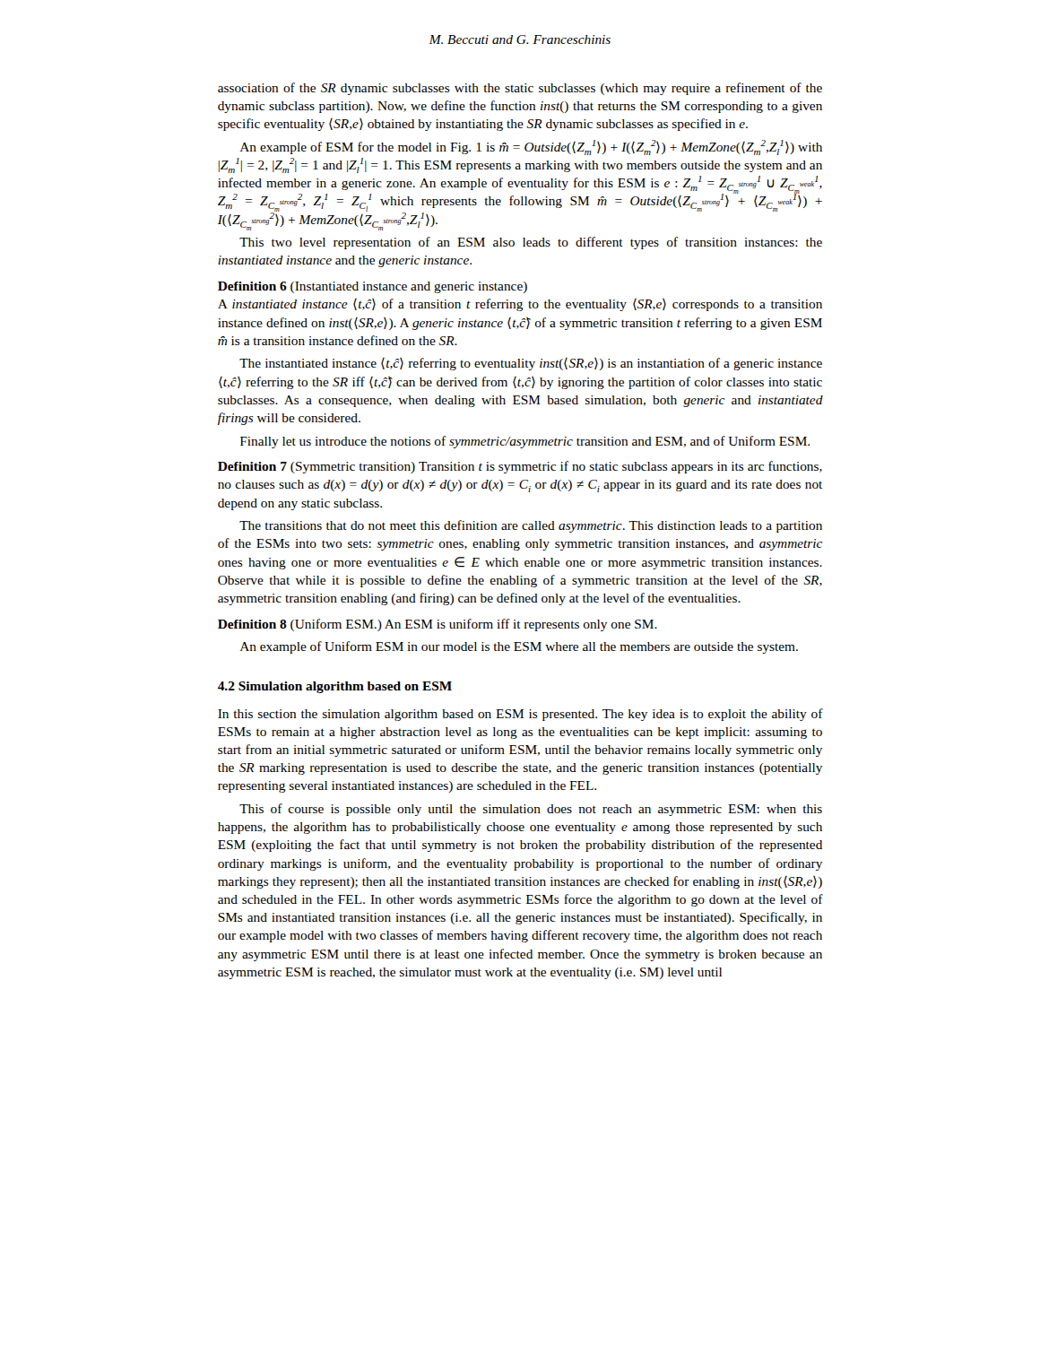M. Beccuti and G. Franceschinis
association of the SR dynamic subclasses with the static subclasses (which may require a refinement of the dynamic subclass partition). Now, we define the function inst() that returns the SM corresponding to a given specific eventuality ⟨SR,e⟩ obtained by instantiating the SR dynamic subclasses as specified in e.
An example of ESM for the model in Fig. 1 is m̂̂ = Outside(⟨Zm1⟩) + I(⟨Zm2⟩) + MemZone(⟨Zm2,Zl1⟩) with |Zm1| = 2, |Zm2| = 1 and |Zl1| = 1. This ESM represents a marking with two members outside the system and an infected member in a generic zone. An example of eventuality for this ESM is e : Zm1 = ZCmstrong1 ∪ ZCmweak1, Zm2 = ZCmstrong2, Zl1 = ZCl1 which represents the following SM m̂ = Outside(⟨ZCmstrong1⟩ + ⟨ZCmweak1⟩) + I(⟨ZCmstrong2⟩) + MemZone(⟨ZCmstrong2,Zl1⟩).
This two level representation of an ESM also leads to different types of transition instances: the instantiated instance and the generic instance.
Definition 6 (Instantiated instance and generic instance)
A instantiated instance ⟨t,ĉ⟩ of a transition t referring to the eventuality ⟨SR,e⟩ corresponds to a transition instance defined on inst(⟨SR,e⟩). A generic instance ⟨t,ĉ̂⟩ of a symmetric transition t referring to a given ESM m̂̂ is a transition instance defined on the SR.
The instantiated instance ⟨t,ĉ⟩ referring to eventuality inst(⟨SR,e⟩) is an instantiation of a generic instance ⟨t,ĉ⟩ referring to the SR iff ⟨t,ĉ̂⟩ can be derived from ⟨t,ĉ⟩ by ignoring the partition of color classes into static subclasses. As a consequence, when dealing with ESM based simulation, both generic and instantiated firings will be considered.
Finally let us introduce the notions of symmetric/asymmetric transition and ESM, and of Uniform ESM.
Definition 7 (Symmetric transition) Transition t is symmetric if no static subclass appears in its arc functions, no clauses such as d(x) = d(y) or d(x) ≠ d(y) or d(x) = Ci or d(x) ≠ Ci appear in its guard and its rate does not depend on any static subclass.
The transitions that do not meet this definition are called asymmetric. This distinction leads to a partition of the ESMs into two sets: symmetric ones, enabling only symmetric transition instances, and asymmetric ones having one or more eventualities e ∈ E which enable one or more asymmetric transition instances. Observe that while it is possible to define the enabling of a symmetric transition at the level of the SR, asymmetric transition enabling (and firing) can be defined only at the level of the eventualities.
Definition 8 (Uniform ESM.) An ESM is uniform iff it represents only one SM.
An example of Uniform ESM in our model is the ESM where all the members are outside the system.
4.2 Simulation algorithm based on ESM
In this section the simulation algorithm based on ESM is presented. The key idea is to exploit the ability of ESMs to remain at a higher abstraction level as long as the eventualities can be kept implicit: assuming to start from an initial symmetric saturated or uniform ESM, until the behavior remains locally symmetric only the SR marking representation is used to describe the state, and the generic transition instances (potentially representing several instantiated instances) are scheduled in the FEL.
This of course is possible only until the simulation does not reach an asymmetric ESM: when this happens, the algorithm has to probabilistically choose one eventuality e among those represented by such ESM (exploiting the fact that until symmetry is not broken the probability distribution of the represented ordinary markings is uniform, and the eventuality probability is proportional to the number of ordinary markings they represent); then all the instantiated transition instances are checked for enabling in inst(⟨SR,e⟩) and scheduled in the FEL. In other words asymmetric ESMs force the algorithm to go down at the level of SMs and instantiated transition instances (i.e. all the generic instances must be instantiated). Specifically, in our example model with two classes of members having different recovery time, the algorithm does not reach any asymmetric ESM until there is at least one infected member. Once the symmetry is broken because an asymmetric ESM is reached, the simulator must work at the eventuality (i.e. SM) level until